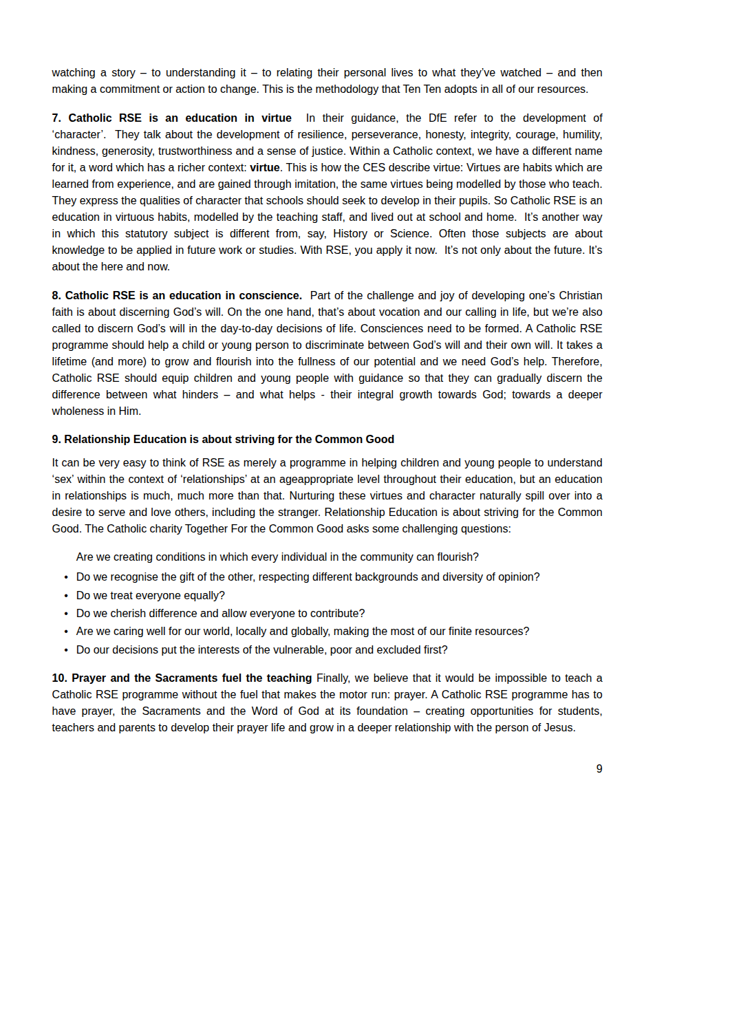watching a story – to understanding it – to relating their personal lives to what they’ve watched – and then making a commitment or action to change. This is the methodology that Ten Ten adopts in all of our resources.
7. Catholic RSE is an education in virtue In their guidance, the DfE refer to the development of ‘character’. They talk about the development of resilience, perseverance, honesty, integrity, courage, humility, kindness, generosity, trustworthiness and a sense of justice. Within a Catholic context, we have a different name for it, a word which has a richer context: virtue. This is how the CES describe virtue: Virtues are habits which are learned from experience, and are gained through imitation, the same virtues being modelled by those who teach. They express the qualities of character that schools should seek to develop in their pupils. So Catholic RSE is an education in virtuous habits, modelled by the teaching staff, and lived out at school and home. It’s another way in which this statutory subject is different from, say, History or Science. Often those subjects are about knowledge to be applied in future work or studies. With RSE, you apply it now. It’s not only about the future. It’s about the here and now.
8. Catholic RSE is an education in conscience. Part of the challenge and joy of developing one’s Christian faith is about discerning God’s will. On the one hand, that’s about vocation and our calling in life, but we’re also called to discern God’s will in the day-to-day decisions of life. Consciences need to be formed. A Catholic RSE programme should help a child or young person to discriminate between God’s will and their own will. It takes a lifetime (and more) to grow and flourish into the fullness of our potential and we need God’s help. Therefore, Catholic RSE should equip children and young people with guidance so that they can gradually discern the difference between what hinders – and what helps - their integral growth towards God; towards a deeper wholeness in Him.
9. Relationship Education is about striving for the Common Good
It can be very easy to think of RSE as merely a programme in helping children and young people to understand ‘sex’ within the context of ‘relationships’ at an ageappropriate level throughout their education, but an education in relationships is much, much more than that. Nurturing these virtues and character naturally spill over into a desire to serve and love others, including the stranger. Relationship Education is about striving for the Common Good. The Catholic charity Together For the Common Good asks some challenging questions:
Are we creating conditions in which every individual in the community can flourish?
Do we recognise the gift of the other, respecting different backgrounds and diversity of opinion?
Do we treat everyone equally?
Do we cherish difference and allow everyone to contribute?
Are we caring well for our world, locally and globally, making the most of our finite resources?
Do our decisions put the interests of the vulnerable, poor and excluded first?
10. Prayer and the Sacraments fuel the teaching Finally, we believe that it would be impossible to teach a Catholic RSE programme without the fuel that makes the motor run: prayer. A Catholic RSE programme has to have prayer, the Sacraments and the Word of God at its foundation – creating opportunities for students, teachers and parents to develop their prayer life and grow in a deeper relationship with the person of Jesus.
9